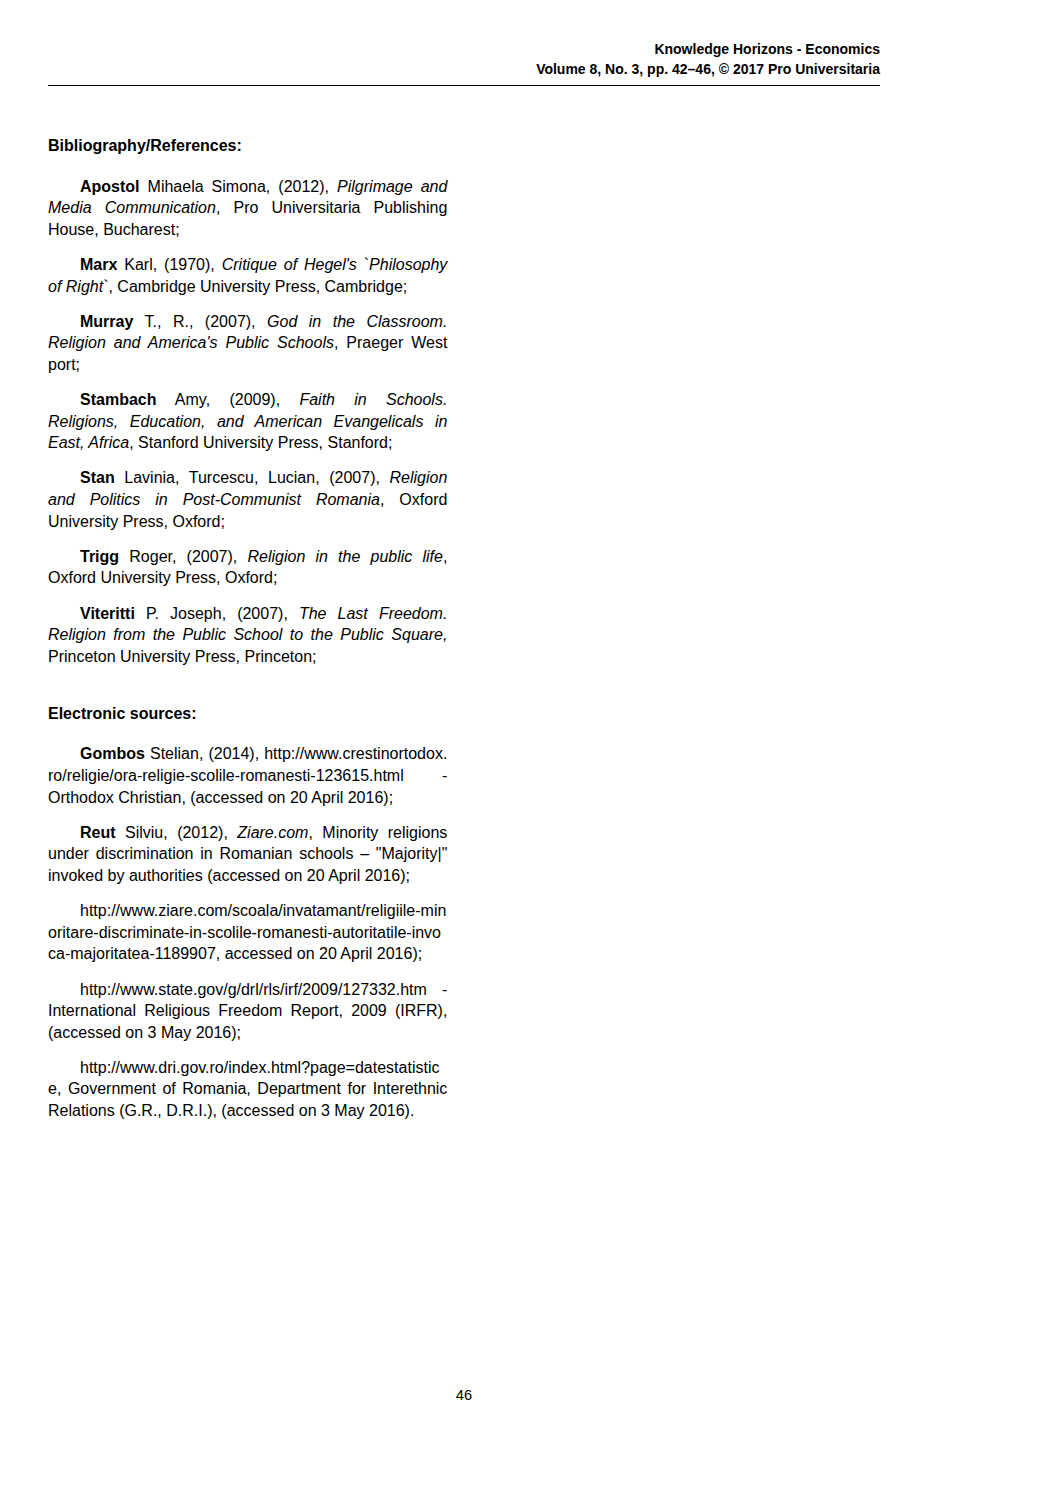Knowledge Horizons - Economics
Volume 8, No. 3, pp. 42–46, © 2017 Pro Universitaria
Bibliography/References:
Apostol Mihaela Simona, (2012), Pilgrimage and Media Communication, Pro Universitaria Publishing House, Bucharest;
Marx Karl, (1970), Critique of Hegel's `Philosophy of Right`, Cambridge University Press, Cambridge;
Murray T., R., (2007), God in the Classroom. Religion and America's Public Schools, Praeger West port;
Stambach Amy, (2009), Faith in Schools. Religions, Education, and American Evangelicals in East, Africa, Stanford University Press, Stanford;
Stan Lavinia, Turcescu, Lucian, (2007), Religion and Politics in Post-Communist Romania, Oxford University Press, Oxford;
Trigg Roger, (2007), Religion in the public life, Oxford University Press, Oxford;
Viteritti P. Joseph, (2007), The Last Freedom. Religion from the Public School to the Public Square, Princeton University Press, Princeton;
Electronic sources:
Gombos Stelian, (2014), http://www.crestinortodox.ro/religie/ora-religie-scolile-romanesti-123615.html - Orthodox Christian, (accessed on 20 April 2016);
Reut Silviu, (2012), Ziare.com, Minority religions under discrimination in Romanian schools – "Majority|" invoked by authorities (accessed on 20 April 2016);
http://www.ziare.com/scoala/invatamant/religiile-minoritare-discriminate-in-scolile-romanesti-autoritatile-invoca-majoritatea-1189907, accessed on 20 April 2016);
http://www.state.gov/g/drl/rls/irf/2009/127332.htm - International Religious Freedom Report, 2009 (IRFR), (accessed on 3 May 2016);
http://www.dri.gov.ro/index.html?page=datestatistice, Government of Romania, Department for Interethnic Relations (G.R., D.R.I.), (accessed on 3 May 2016).
46